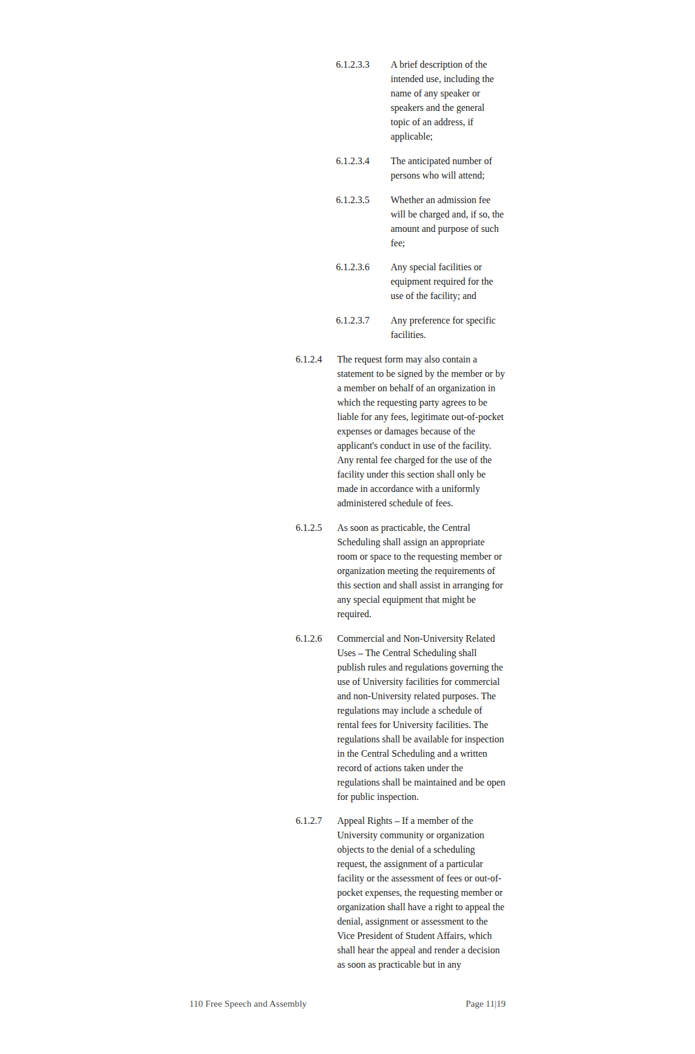6.1.2.3.3
A brief description of the intended use, including the name of any speaker or speakers and the general topic of an address, if applicable;
6.1.2.3.4
The anticipated number of persons who will attend;
6.1.2.3.5
Whether an admission fee will be charged and, if so, the amount and purpose of such fee;
6.1.2.3.6
Any special facilities or equipment required for the use of the facility; and
6.1.2.3.7
Any preference for specific facilities.
6.1.2.4
The request form may also contain a statement to be signed by the member or by a member on behalf of an organization in which the requesting party agrees to be liable for any fees, legitimate out-of-pocket expenses or damages because of the applicant's conduct in use of the facility. Any rental fee charged for the use of the facility under this section shall only be made in accordance with a uniformly administered schedule of fees.
6.1.2.5
As soon as practicable, the Central Scheduling shall assign an appropriate room or space to the requesting member or organization meeting the requirements of this section and shall assist in arranging for any special equipment that might be required.
6.1.2.6
Commercial and Non-University Related Uses – The Central Scheduling shall publish rules and regulations governing the use of University facilities for commercial and non-University related purposes. The regulations may include a schedule of rental fees for University facilities. The regulations shall be available for inspection in the Central Scheduling and a written record of actions taken under the regulations shall be maintained and be open for public inspection.
6.1.2.7
Appeal Rights – If a member of the University community or organization objects to the denial of a scheduling request, the assignment of a particular facility or the assessment of fees or out-of-pocket expenses, the requesting member or organization shall have a right to appeal the denial, assignment or assessment to the Vice President of Student Affairs, which shall hear the appeal and render a decision as soon as practicable but in any
110 Free Speech and Assembly
Page 11|19